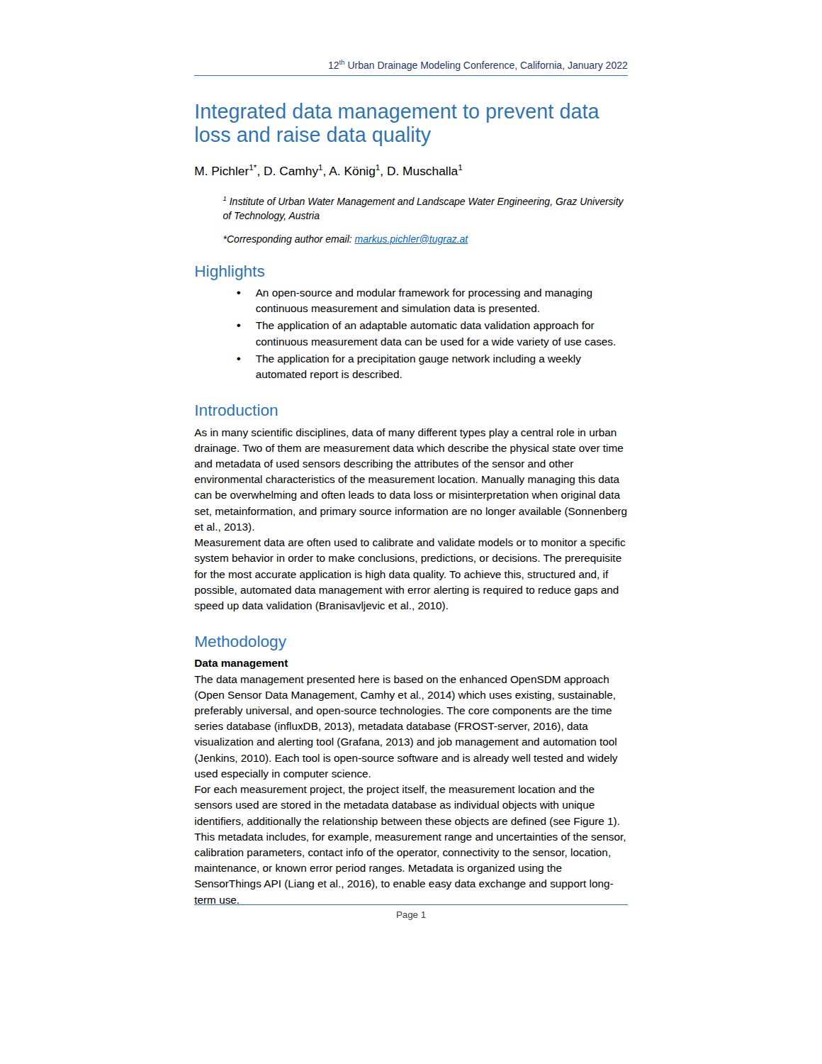12th Urban Drainage Modeling Conference, California, January 2022
Integrated data management to prevent data loss and raise data quality
M. Pichler1*, D. Camhy1, A. König1, D. Muschalla1
1 Institute of Urban Water Management and Landscape Water Engineering, Graz University of Technology, Austria
*Corresponding author email: markus.pichler@tugraz.at
Highlights
An open-source and modular framework for processing and managing continuous measurement and simulation data is presented.
The application of an adaptable automatic data validation approach for continuous measurement data can be used for a wide variety of use cases.
The application for a precipitation gauge network including a weekly automated report is described.
Introduction
As in many scientific disciplines, data of many different types play a central role in urban drainage. Two of them are measurement data which describe the physical state over time and metadata of used sensors describing the attributes of the sensor and other environmental characteristics of the measurement location. Manually managing this data can be overwhelming and often leads to data loss or misinterpretation when original data set, metainformation, and primary source information are no longer available (Sonnenberg et al., 2013).
Measurement data are often used to calibrate and validate models or to monitor a specific system behavior in order to make conclusions, predictions, or decisions. The prerequisite for the most accurate application is high data quality. To achieve this, structured and, if possible, automated data management with error alerting is required to reduce gaps and speed up data validation (Branisavljevic et al., 2010).
Methodology
Data management
The data management presented here is based on the enhanced OpenSDM approach (Open Sensor Data Management, Camhy et al., 2014) which uses existing, sustainable, preferably universal, and open-source technologies. The core components are the time series database (influxDB, 2013), metadata database (FROST-server, 2016), data visualization and alerting tool (Grafana, 2013) and job management and automation tool (Jenkins, 2010). Each tool is open-source software and is already well tested and widely used especially in computer science.
For each measurement project, the project itself, the measurement location and the sensors used are stored in the metadata database as individual objects with unique identifiers, additionally the relationship between these objects are defined (see Figure 1). This metadata includes, for example, measurement range and uncertainties of the sensor, calibration parameters, contact info of the operator, connectivity to the sensor, location, maintenance, or known error period ranges. Metadata is organized using the SensorThings API (Liang et al., 2016), to enable easy data exchange and support long-term use.
Page 1